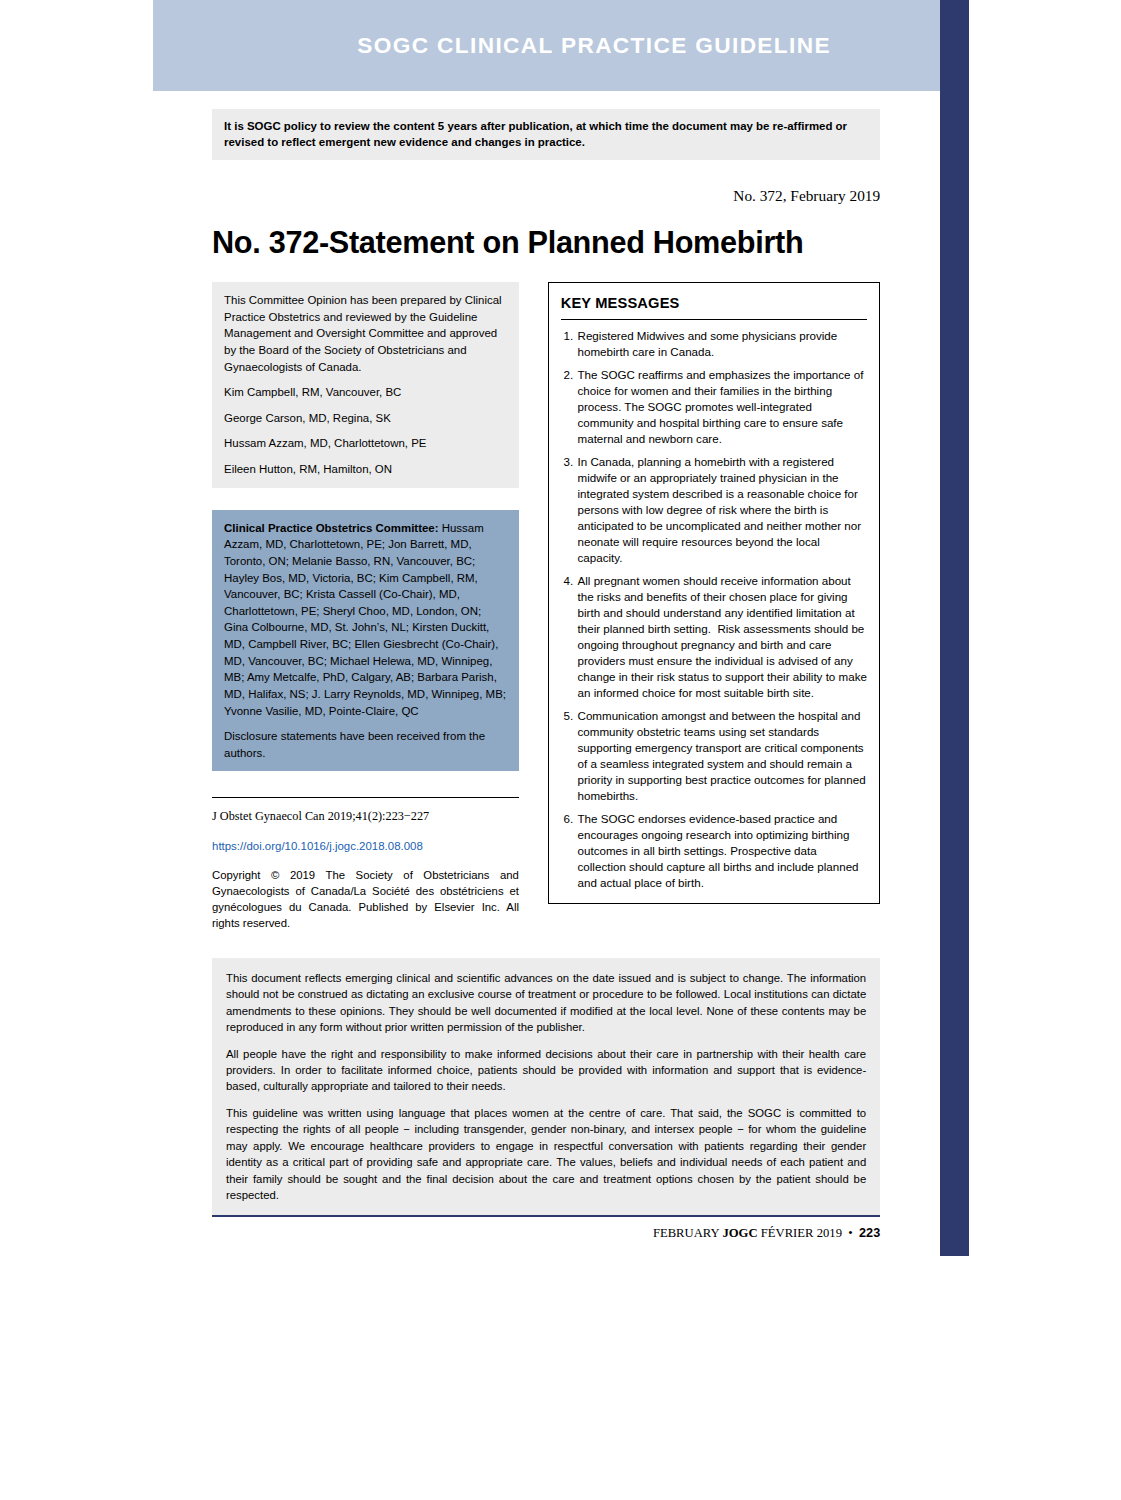SOGC CLINICAL PRACTICE GUIDELINE
It is SOGC policy to review the content 5 years after publication, at which time the document may be re-affirmed or revised to reflect emergent new evidence and changes in practice.
No. 372, February 2019
No. 372-Statement on Planned Homebirth
This Committee Opinion has been prepared by Clinical Practice Obstetrics and reviewed by the Guideline Management and Oversight Committee and approved by the Board of the Society of Obstetricians and Gynaecologists of Canada.
Kim Campbell, RM, Vancouver, BC
George Carson, MD, Regina, SK
Hussam Azzam, MD, Charlottetown, PE
Eileen Hutton, RM, Hamilton, ON
Clinical Practice Obstetrics Committee: Hussam Azzam, MD, Charlottetown, PE; Jon Barrett, MD, Toronto, ON; Melanie Basso, RN, Vancouver, BC; Hayley Bos, MD, Victoria, BC; Kim Campbell, RM, Vancouver, BC; Krista Cassell (Co-Chair), MD, Charlottetown, PE; Sheryl Choo, MD, London, ON; Gina Colbourne, MD, St. John’s, NL; Kirsten Duckitt, MD, Campbell River, BC; Ellen Giesbrecht (Co-Chair), MD, Vancouver, BC; Michael Helewa, MD, Winnipeg, MB; Amy Metcalfe, PhD, Calgary, AB; Barbara Parish, MD, Halifax, NS; J. Larry Reynolds, MD, Winnipeg, MB; Yvonne Vasilie, MD, Pointe-Claire, QC
Disclosure statements have been received from the authors.
J Obstet Gynaecol Can 2019;41(2):223−227
https://doi.org/10.1016/j.jogc.2018.08.008
Copyright © 2019 The Society of Obstetricians and Gynaecologists of Canada/La Société des obstétriciens et gynécologues du Canada. Published by Elsevier Inc. All rights reserved.
KEY MESSAGES
Registered Midwives and some physicians provide homebirth care in Canada.
The SOGC reaffirms and emphasizes the importance of choice for women and their families in the birthing process. The SOGC promotes well-integrated community and hospital birthing care to ensure safe maternal and newborn care.
In Canada, planning a homebirth with a registered midwife or an appropriately trained physician in the integrated system described is a reasonable choice for persons with low degree of risk where the birth is anticipated to be uncomplicated and neither mother nor neonate will require resources beyond the local capacity.
All pregnant women should receive information about the risks and benefits of their chosen place for giving birth and should understand any identified limitation at their planned birth setting. Risk assessments should be ongoing throughout pregnancy and birth and care providers must ensure the individual is advised of any change in their risk status to support their ability to make an informed choice for most suitable birth site.
Communication amongst and between the hospital and community obstetric teams using set standards supporting emergency transport are critical components of a seamless integrated system and should remain a priority in supporting best practice outcomes for planned homebirths.
The SOGC endorses evidence-based practice and encourages ongoing research into optimizing birthing outcomes in all birth settings. Prospective data collection should capture all births and include planned and actual place of birth.
This document reflects emerging clinical and scientific advances on the date issued and is subject to change. The information should not be construed as dictating an exclusive course of treatment or procedure to be followed. Local institutions can dictate amendments to these opinions. They should be well documented if modified at the local level. None of these contents may be reproduced in any form without prior written permission of the publisher.
All people have the right and responsibility to make informed decisions about their care in partnership with their health care providers. In order to facilitate informed choice, patients should be provided with information and support that is evidence-based, culturally appropriate and tailored to their needs.
This guideline was written using language that places women at the centre of care. That said, the SOGC is committed to respecting the rights of all people − including transgender, gender non-binary, and intersex people − for whom the guideline may apply. We encourage healthcare providers to engage in respectful conversation with patients regarding their gender identity as a critical part of providing safe and appropriate care. The values, beliefs and individual needs of each patient and their family should be sought and the final decision about the care and treatment options chosen by the patient should be respected.
FEBRUARY JOGC FÉVRIER 2019 • 223